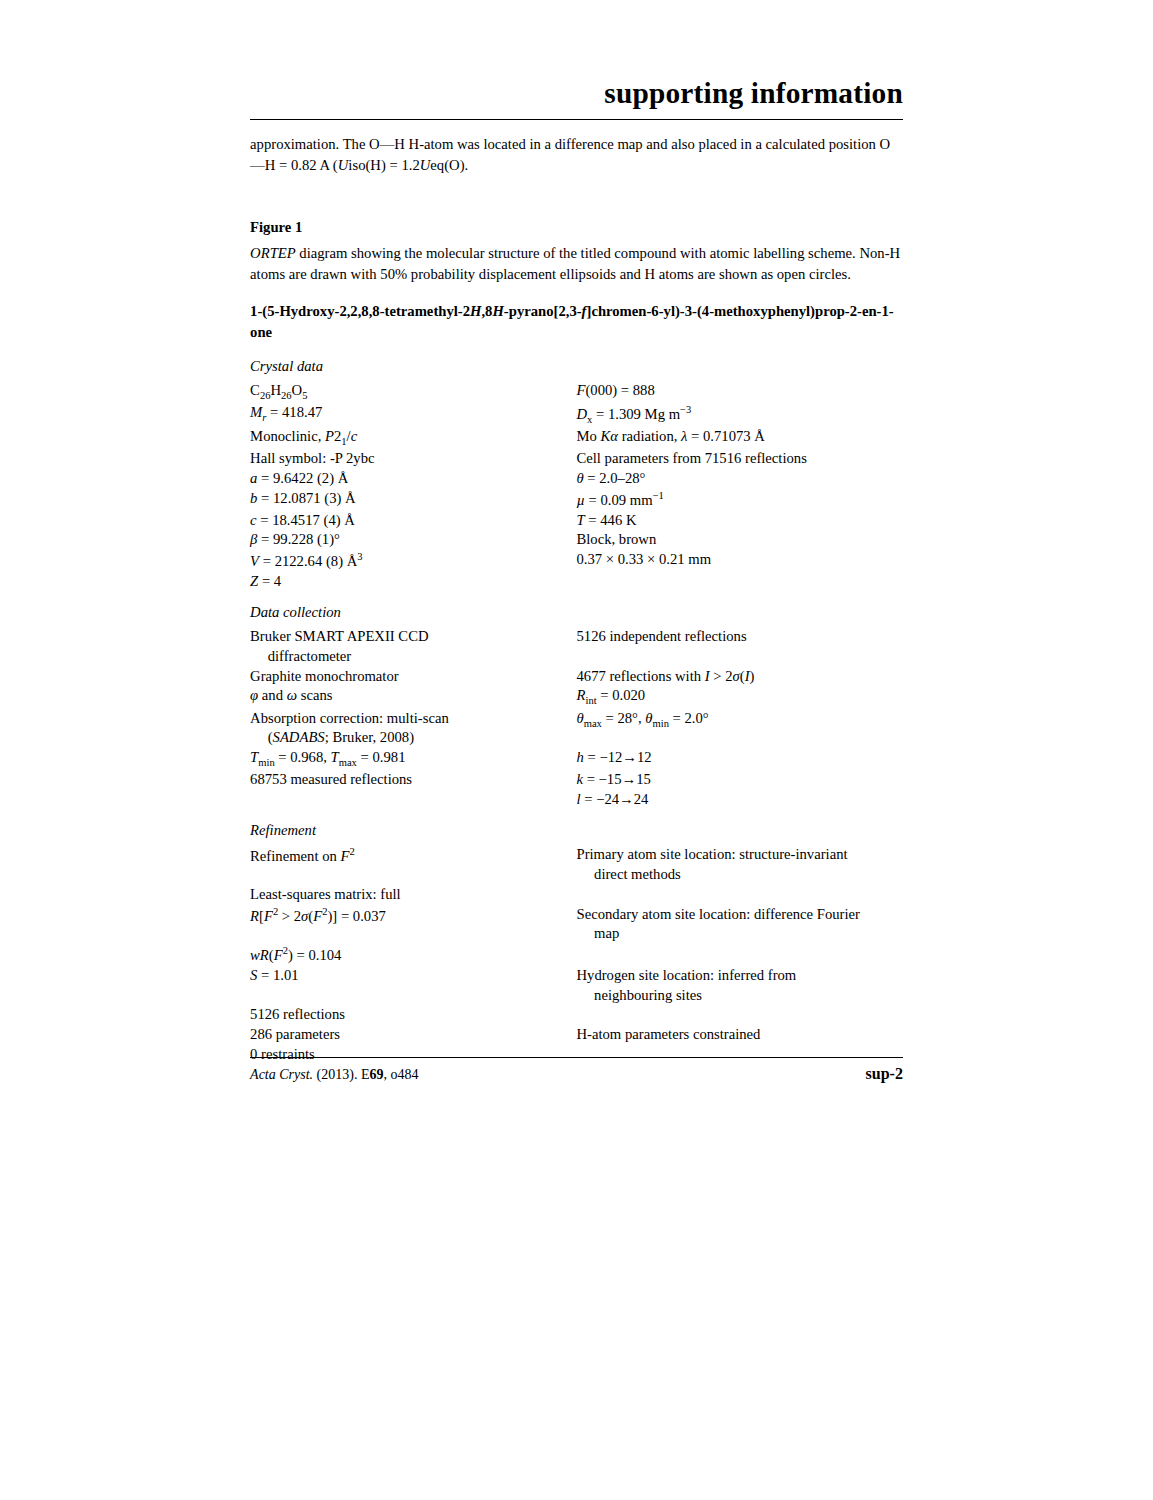supporting information
approximation. The O—H H-atom was located in a difference map and also placed in a calculated position O—H = 0.82 A (Uiso(H) = 1.2Ueq(O).
Figure 1
ORTEP diagram showing the molecular structure of the titled compound with atomic labelling scheme. Non-H atoms are drawn with 50% probability displacement ellipsoids and H atoms are shown as open circles.
1-(5-Hydroxy-2,2,8,8-tetramethyl-2H,8H-pyrano[2,3-f]chromen-6-yl)-3-(4-methoxyphenyl)prop-2-en-1-one
Crystal data
| C 26 H 26 O 5 | F (000) = 888 |
| M r = 418.47 | D x = 1.309 Mg m −3 |
| Monoclinic, P 2 1 / c | Mo Kα radiation, λ = 0.71073 Å |
| Hall symbol: -P 2ybc | Cell parameters from 71516 reflections |
| a = 9.6422 (2) Å | θ = 2.0–28° |
| b = 12.0871 (3) Å | µ = 0.09 mm −1 |
| c = 18.4517 (4) Å | T = 446 K |
| β = 99.228 (1)° | Block, brown |
| V = 2122.64 (8) Å 3 | 0.37 × 0.33 × 0.21 mm |
| Z = 4 | |
Data collection
| Bruker SMART APEXII CCD diffractometer | 5126 independent reflections |
| Graphite monochromator | 4677 reflections with I > 2 σ ( I ) |
| φ and ω scans | R int = 0.020 |
| Absorption correction: multi-scan ( SADABS ; Bruker, 2008) | θ max = 28°, θ min = 2.0° |
| T min = 0.968, T max = 0.981 | h = −12→12 |
| 68753 measured reflections | k = −15→15 |
| | l = −24→24 |
Refinement
| Refinement on F 2 | Primary atom site location: structure-invariant direct methods |
| Least-squares matrix: full | |
| R [ F 2 > 2 σ ( F 2 )] = 0.037 | Secondary atom site location: difference Fourier map |
| wR ( F 2 ) = 0.104 | |
| S = 1.01 | Hydrogen site location: inferred from neighbouring sites |
| 5126 reflections | |
| 286 parameters | H-atom parameters constrained |
| 0 restraints | |
Acta Cryst. (2013). E69, o484
sup-2